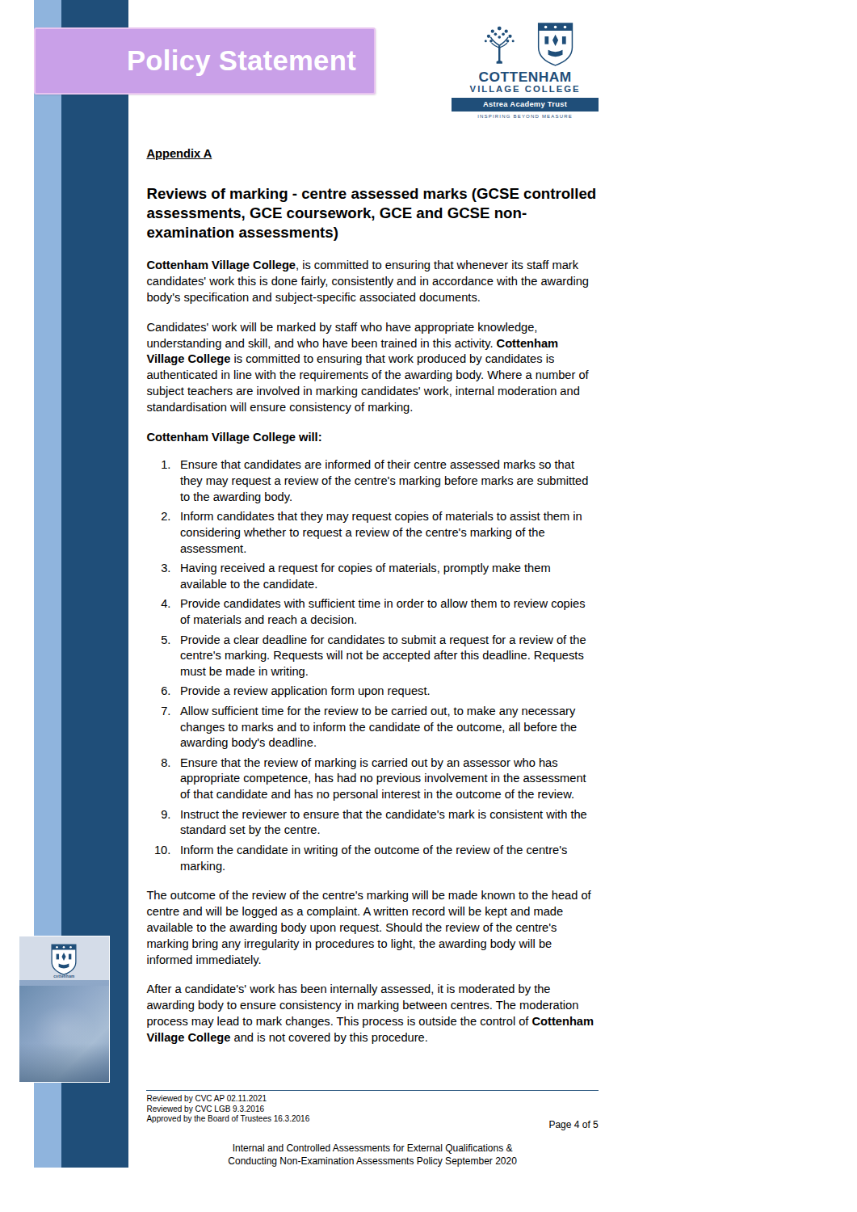Policy Statement
COTTENHAM
VILLAGE COLLEGE
Astrea Academy Trust
INSPIRING BEYOND MEASURE
Appendix A
Reviews of marking - centre assessed marks (GCSE controlled assessments, GCE coursework, GCE and GCSE non-examination assessments)
Cottenham Village College, is committed to ensuring that whenever its staff mark candidates' work this is done fairly, consistently and in accordance with the awarding body's specification and subject-specific associated documents.
Candidates' work will be marked by staff who have appropriate knowledge, understanding and skill, and who have been trained in this activity. Cottenham Village College is committed to ensuring that work produced by candidates is authenticated in line with the requirements of the awarding body. Where a number of subject teachers are involved in marking candidates' work, internal moderation and standardisation will ensure consistency of marking.
Cottenham Village College will:
Ensure that candidates are informed of their centre assessed marks so that they may request a review of the centre's marking before marks are submitted to the awarding body.
Inform candidates that they may request copies of materials to assist them in considering whether to request a review of the centre's marking of the assessment.
Having received a request for copies of materials, promptly make them available to the candidate.
Provide candidates with sufficient time in order to allow them to review copies of materials and reach a decision.
Provide a clear deadline for candidates to submit a request for a review of the centre's marking. Requests will not be accepted after this deadline. Requests must be made in writing.
Provide a review application form upon request.
Allow sufficient time for the review to be carried out, to make any necessary changes to marks and to inform the candidate of the outcome, all before the awarding body's deadline.
Ensure that the review of marking is carried out by an assessor who has appropriate competence, has had no previous involvement in the assessment of that candidate and has no personal interest in the outcome of the review.
Instruct the reviewer to ensure that the candidate's mark is consistent with the standard set by the centre.
Inform the candidate in writing of the outcome of the review of the centre's marking.
The outcome of the review of the centre's marking will be made known to the head of centre and will be logged as a complaint. A written record will be kept and made available to the awarding body upon request. Should the review of the centre's marking bring any irregularity in procedures to light, the awarding body will be informed immediately.
After a candidate's' work has been internally assessed, it is moderated by the awarding body to ensure consistency in marking between centres. The moderation process may lead to mark changes. This process is outside the control of Cottenham Village College and is not covered by this procedure.
cottenham
Reviewed by CVC AP 02.11.2021
Reviewed by CVC LGB 9.3.2016
Approved by the Board of Trustees 16.3.2016
Page 4 of 5
Internal and Controlled Assessments for External Qualifications &
Conducting Non-Examination Assessments Policy September 2020